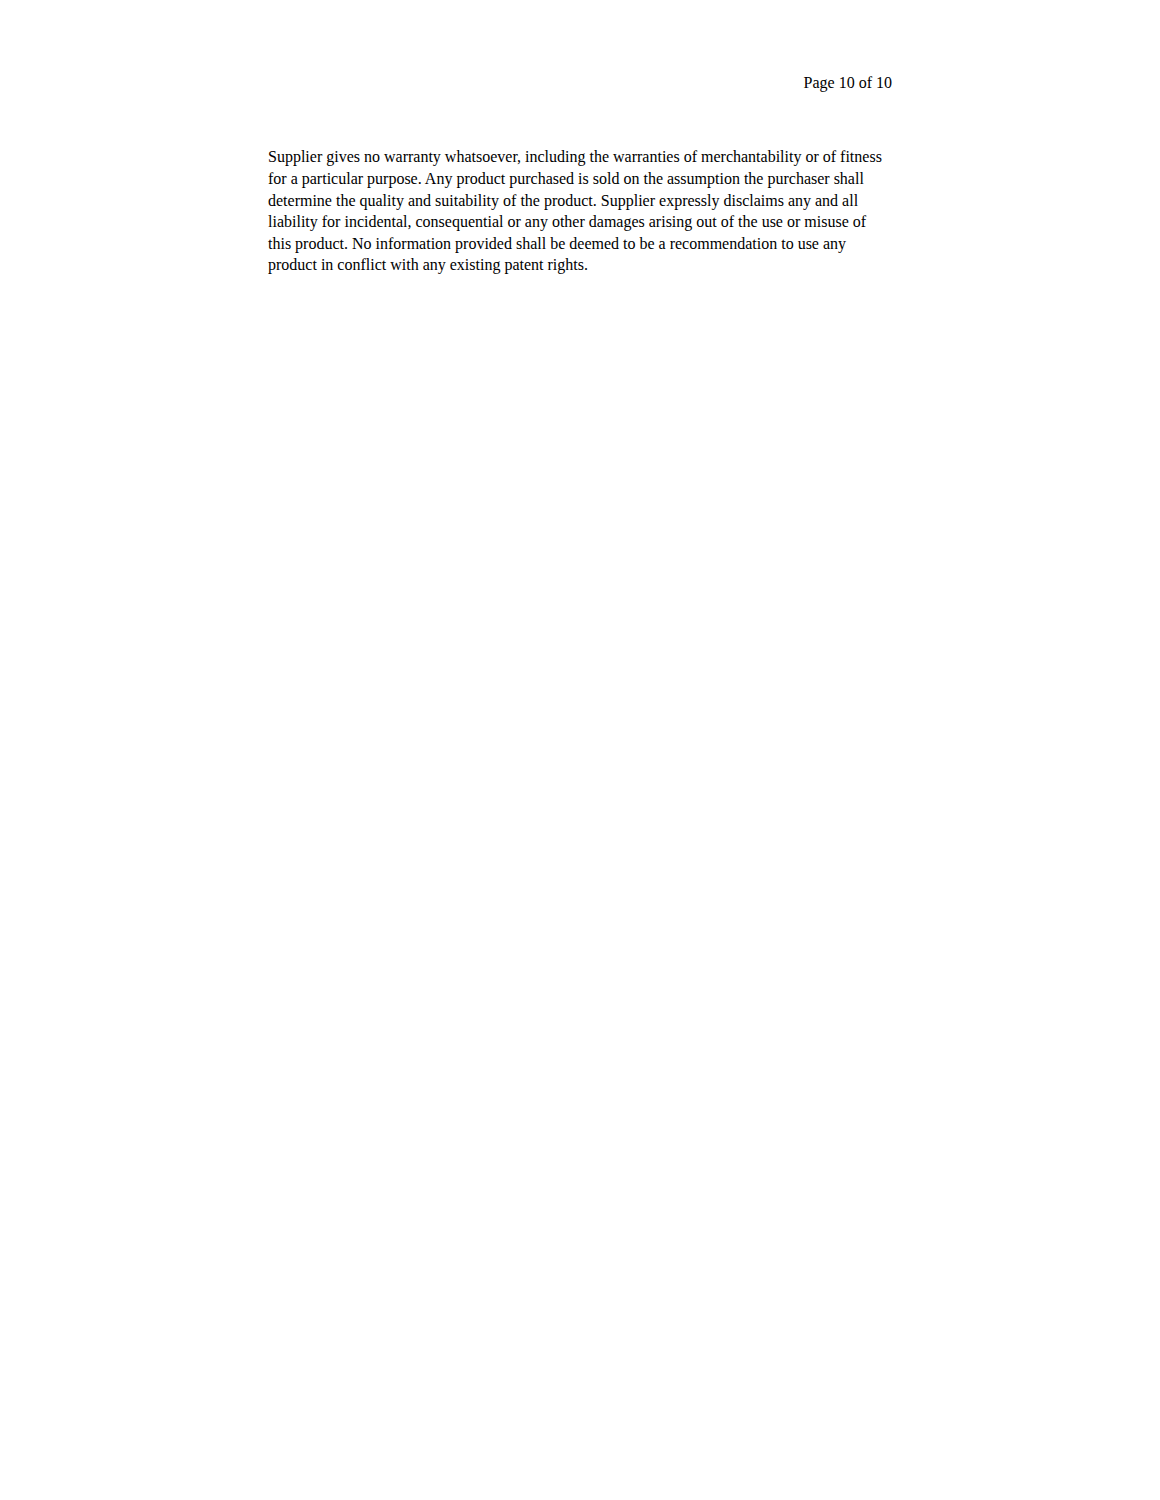Page 10 of 10
Supplier gives no warranty whatsoever, including the warranties of merchantability or of fitness for a particular purpose. Any product purchased is sold on the assumption the purchaser shall determine the quality and suitability of the product. Supplier expressly disclaims any and all liability for incidental, consequential or any other damages arising out of the use or misuse of this product. No information provided shall be deemed to be a recommendation to use any product in conflict with any existing patent rights.